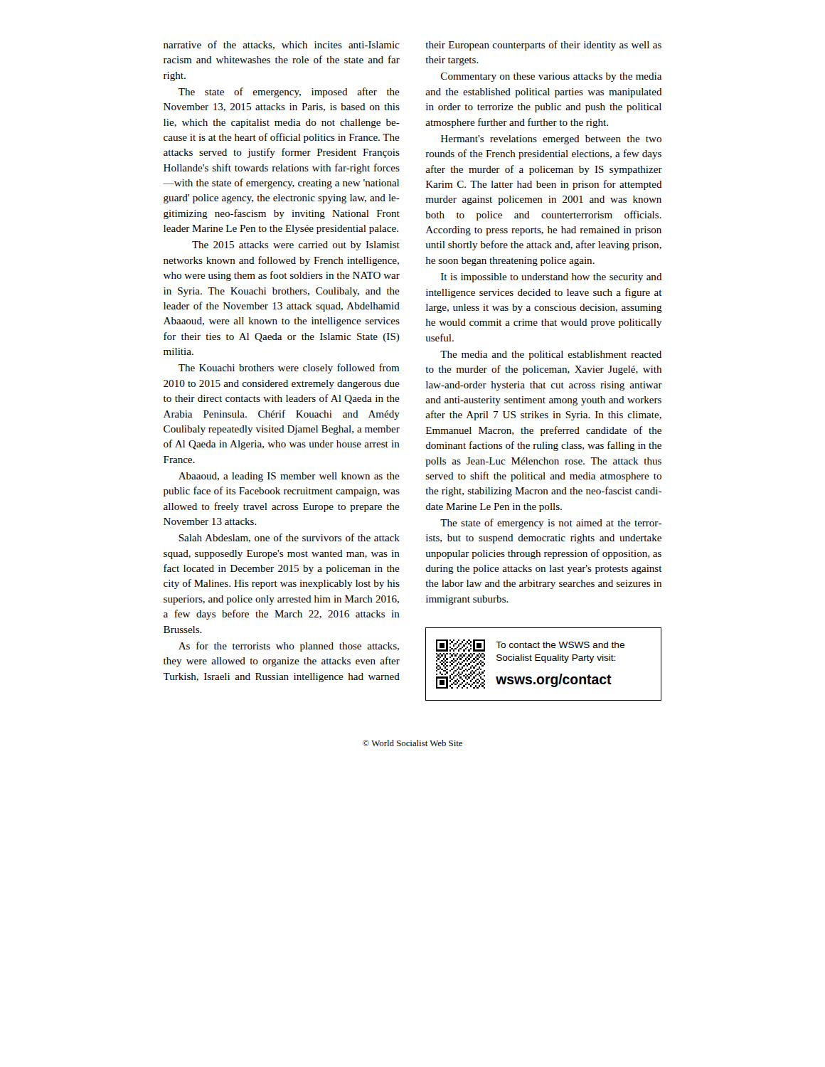narrative of the attacks, which incites anti-Islamic racism and whitewashes the role of the state and far right.
The state of emergency, imposed after the November 13, 2015 attacks in Paris, is based on this lie, which the capitalist media do not challenge because it is at the heart of official politics in France. The attacks served to justify former President François Hollande's shift towards relations with far-right forces—with the state of emergency, creating a new 'national guard' police agency, the electronic spying law, and legitimizing neo-fascism by inviting National Front leader Marine Le Pen to the Elysée presidential palace.
The 2015 attacks were carried out by Islamist networks known and followed by French intelligence, who were using them as foot soldiers in the NATO war in Syria. The Kouachi brothers, Coulibaly, and the leader of the November 13 attack squad, Abdelhamid Abaaoud, were all known to the intelligence services for their ties to Al Qaeda or the Islamic State (IS) militia.
The Kouachi brothers were closely followed from 2010 to 2015 and considered extremely dangerous due to their direct contacts with leaders of Al Qaeda in the Arabia Peninsula. Chérif Kouachi and Amédy Coulibaly repeatedly visited Djamel Beghal, a member of Al Qaeda in Algeria, who was under house arrest in France.
Abaaoud, a leading IS member well known as the public face of its Facebook recruitment campaign, was allowed to freely travel across Europe to prepare the November 13 attacks.
Salah Abdeslam, one of the survivors of the attack squad, supposedly Europe's most wanted man, was in fact located in December 2015 by a policeman in the city of Malines. His report was inexplicably lost by his superiors, and police only arrested him in March 2016, a few days before the March 22, 2016 attacks in Brussels.
As for the terrorists who planned those attacks, they were allowed to organize the attacks even after Turkish, Israeli and Russian intelligence had warned their European counterparts of their identity as well as their targets.
Commentary on these various attacks by the media and the established political parties was manipulated in order to terrorize the public and push the political atmosphere further and further to the right.
Hermant's revelations emerged between the two rounds of the French presidential elections, a few days after the murder of a policeman by IS sympathizer Karim C. The latter had been in prison for attempted murder against policemen in 2001 and was known both to police and counterterrorism officials. According to press reports, he had remained in prison until shortly before the attack and, after leaving prison, he soon began threatening police again.
It is impossible to understand how the security and intelligence services decided to leave such a figure at large, unless it was by a conscious decision, assuming he would commit a crime that would prove politically useful.
The media and the political establishment reacted to the murder of the policeman, Xavier Jugelé, with law-and-order hysteria that cut across rising antiwar and anti-austerity sentiment among youth and workers after the April 7 US strikes in Syria. In this climate, Emmanuel Macron, the preferred candidate of the dominant factions of the ruling class, was falling in the polls as Jean-Luc Mélenchon rose. The attack thus served to shift the political and media atmosphere to the right, stabilizing Macron and the neo-fascist candidate Marine Le Pen in the polls.
The state of emergency is not aimed at the terrorists, but to suspend democratic rights and undertake unpopular policies through repression of opposition, as during the police attacks on last year's protests against the labor law and the arbitrary searches and seizures in immigrant suburbs.
To contact the WSWS and the Socialist Equality Party visit: wsws.org/contact
© World Socialist Web Site